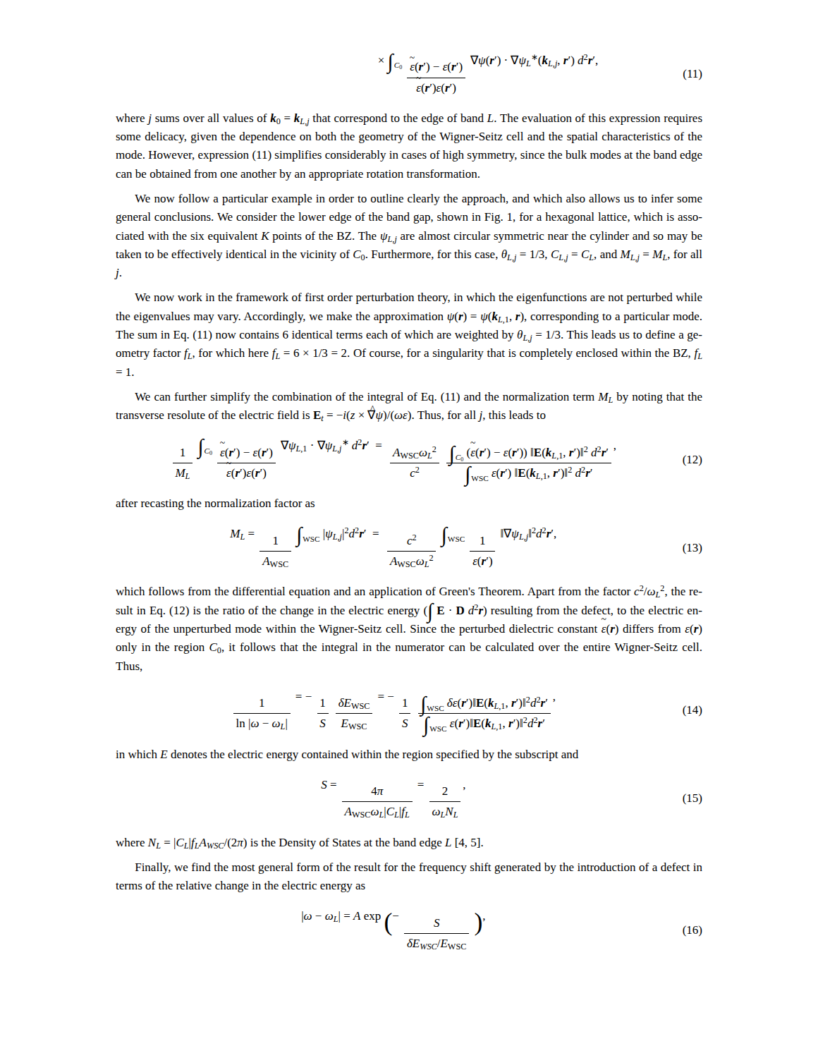× ∫C0 ε(r′) − ε(r′) ε(r′)ε(r′) ∇ψ(r′) · ∇ψL∗(kL,j, r′) d2r′,
(11)
where j sums over all values of k0 = kL,j that correspond to the edge of band L. The evaluation of this expression requires some delicacy, given the dependence on both the geometry of the Wigner-Seitz cell and the spatial characteristics of the mode. However, expression (11) simplifies considerably in cases of high symmetry, since the bulk modes at the band edge can be obtained from one another by an appropriate rotation transformation.
We now follow a particular example in order to outline clearly the approach, and which also allows us to infer some general conclusions. We consider the lower edge of the band gap, shown in Fig. 1, for a hexagonal lattice, which is associated with the six equivalent K points of the BZ. The ψL,j are almost circular symmetric near the cylinder and so may be taken to be effectively identical in the vicinity of C0. Furthermore, for this case, θL,j = 1/3, CL,j = CL, and ML,j = ML, for all j.
We now work in the framework of first order perturbation theory, in which the eigenfunctions are not perturbed while the eigenvalues may vary. Accordingly, we make the approximation ψ(r) = ψ(kL,1, r), corresponding to a particular mode. The sum in Eq. (11) now contains 6 identical terms each of which are weighted by θL,j = 1/3. This leads us to define a geometry factor fL, for which here fL = 6 × 1/3 = 2. Of course, for a singularity that is completely enclosed within the BZ, fL = 1.
We can further simplify the combination of the integral of Eq. (11) and the normalization term ML by noting that the transverse resolute of the electric field is Et = −i(z × ∇ψ)/(ωε). Thus, for all j, this leads to
1 ML ∫C0 ε(r′) − ε(r′) ε(r′)ε(r′) ∇ψL,1 · ∇ψL,j∗ d2r′ = AWSCωL2 c2 ∫C0 (ε(r′) − ε(r′)) ‖E(kL,1, r′)‖2 d2r′ ∫WSC ε(r′) ‖E(kL,1, r′)‖2 d2r′ ,
(12)
after recasting the normalization factor as
ML = 1 AWSC ∫WSC |ψL,j|2d2r′ = c2 AWSCωL2 ∫WSC 1 ε(r′) ‖∇ψL,j‖2d2r′,
(13)
which follows from the differential equation and an application of Green's Theorem. Apart from the factor c2/ωL2, the result in Eq. (12) is the ratio of the change in the electric energy (∫ E · D d2r) resulting from the defect, to the electric energy of the unperturbed mode within the Wigner-Seitz cell. Since the perturbed dielectric constant ε(r) differs from ε(r) only in the region C0, it follows that the integral in the numerator can be calculated over the entire Wigner-Seitz cell. Thus,
1 ln |ω − ωL| = − 1 S δEWSC EWSC = − 1 S ∫WSC δε(r′)‖E(kL,1, r′)‖2d2r′ ∫WSC ε(r′)‖E(kL,1, r′)‖2d2r′ ,
(14)
in which E denotes the electric energy contained within the region specified by the subscript and
S = 4π AWSCωL|CL|fL = 2 ωLNL,
(15)
where NL = |CL|fLAWSC/(2π) is the Density of States at the band edge L [4, 5].
Finally, we find the most general form of the result for the frequency shift generated by the introduction of a defect in terms of the relative change in the electric energy as
|ω − ωL| = A exp (− SδEWSC/EWSC ),
(16)